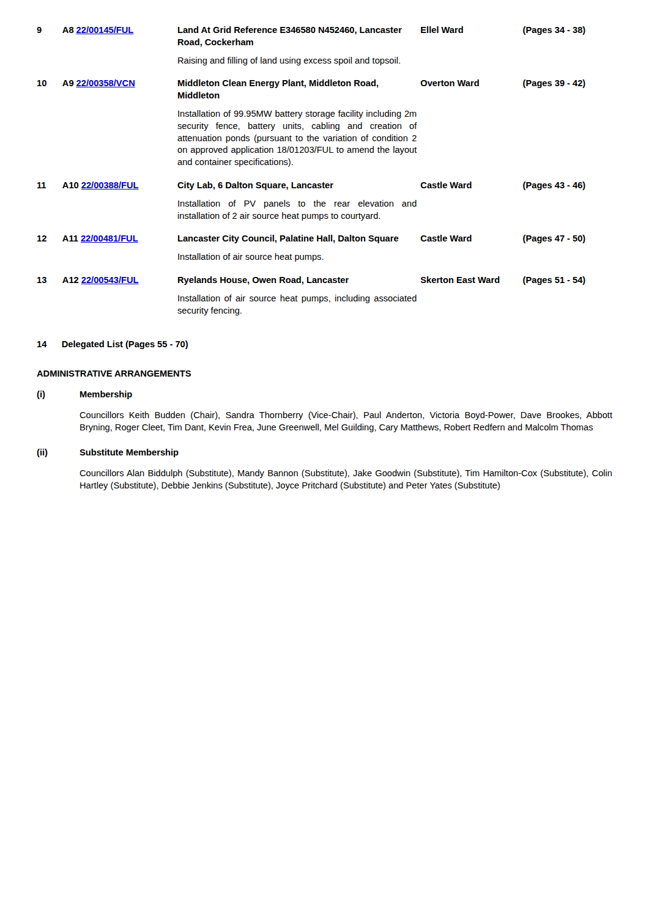| 9 | A8 22/00145/FUL | Land At Grid Reference E346580 N452460, Lancaster Road, Cockerham Raising and filling of land using excess spoil and topsoil. | Ellel Ward | (Pages 34 - 38) |
| 10 | A9 22/00358/VCN | Middleton Clean Energy Plant, Middleton Road, Middleton Installation of 99.95MW battery storage facility including 2m security fence, battery units, cabling and creation of attenuation ponds (pursuant to the variation of condition 2 on approved application 18/01203/FUL to amend the layout and container specifications). | Overton Ward | (Pages 39 - 42) |
| 11 | A10 22/00388/FUL | City Lab, 6 Dalton Square, Lancaster Installation of PV panels to the rear elevation and installation of 2 air source heat pumps to courtyard. | Castle Ward | (Pages 43 - 46) |
| 12 | A11 22/00481/FUL | Lancaster City Council, Palatine Hall, Dalton Square Installation of air source heat pumps. | Castle Ward | (Pages 47 - 50) |
| 13 | A12 22/00543/FUL | Ryelands House, Owen Road, Lancaster Installation of air source heat pumps, including associated security fencing. | Skerton East Ward | (Pages 51 - 54) |
14 Delegated List (Pages 55 - 70)
ADMINISTRATIVE ARRANGEMENTS
(i)
Membership
Councillors Keith Budden (Chair), Sandra Thornberry (Vice-Chair), Paul Anderton, Victoria Boyd-Power, Dave Brookes, Abbott Bryning, Roger Cleet, Tim Dant, Kevin Frea, June Greenwell, Mel Guilding, Cary Matthews, Robert Redfern and Malcolm Thomas
(ii)
Substitute Membership
Councillors Alan Biddulph (Substitute), Mandy Bannon (Substitute), Jake Goodwin (Substitute), Tim Hamilton-Cox (Substitute), Colin Hartley (Substitute), Debbie Jenkins (Substitute), Joyce Pritchard (Substitute) and Peter Yates (Substitute)